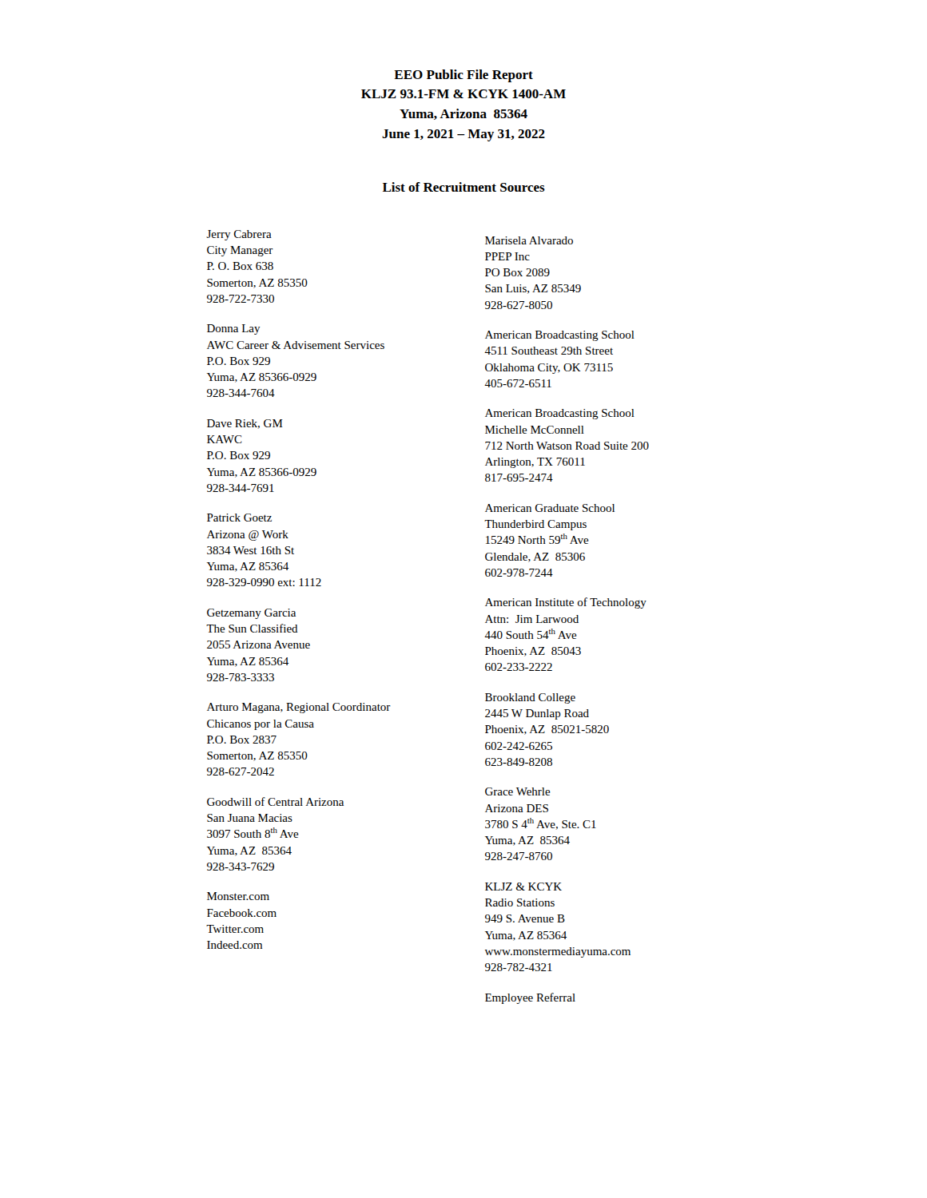EEO Public File Report KLJZ 93.1-FM & KCYK 1400-AM Yuma, Arizona 85364 June 1, 2021 – May 31, 2022
List of Recruitment Sources
Jerry Cabrera
City Manager
P. O. Box 638
Somerton, AZ 85350
928-722-7330
Donna Lay
AWC Career & Advisement Services
P.O. Box 929
Yuma, AZ 85366-0929
928-344-7604
Dave Riek, GM
KAWC
P.O. Box 929
Yuma, AZ 85366-0929
928-344-7691
Patrick Goetz
Arizona @ Work
3834 West 16th St
Yuma, AZ 85364
928-329-0990 ext: 1112
Getzemany Garcia
The Sun Classified
2055 Arizona Avenue
Yuma, AZ 85364
928-783-3333
Arturo Magana, Regional Coordinator
Chicanos por la Causa
P.O. Box 2837
Somerton, AZ 85350
928-627-2042
Goodwill of Central Arizona
San Juana Macias
3097 South 8th Ave
Yuma, AZ 85364
928-343-7629
Monster.com
Facebook.com
Twitter.com
Indeed.com
Marisela Alvarado
PPEP Inc
PO Box 2089
San Luis, AZ 85349
928-627-8050
American Broadcasting School
4511 Southeast 29th Street
Oklahoma City, OK 73115
405-672-6511
American Broadcasting School
Michelle McConnell
712 North Watson Road Suite 200
Arlington, TX 76011
817-695-2474
American Graduate School
Thunderbird Campus
15249 North 59th Ave
Glendale, AZ 85306
602-978-7244
American Institute of Technology
Attn: Jim Larwood
440 South 54th Ave
Phoenix, AZ 85043
602-233-2222
Brookland College
2445 W Dunlap Road
Phoenix, AZ 85021-5820
602-242-6265
623-849-8208
Grace Wehrle
Arizona DES
3780 S 4th Ave, Ste. C1
Yuma, AZ 85364
928-247-8760
KLJZ & KCYK
Radio Stations
949 S. Avenue B
Yuma, AZ 85364
www.monstermediayuma.com
928-782-4321
Employee Referral